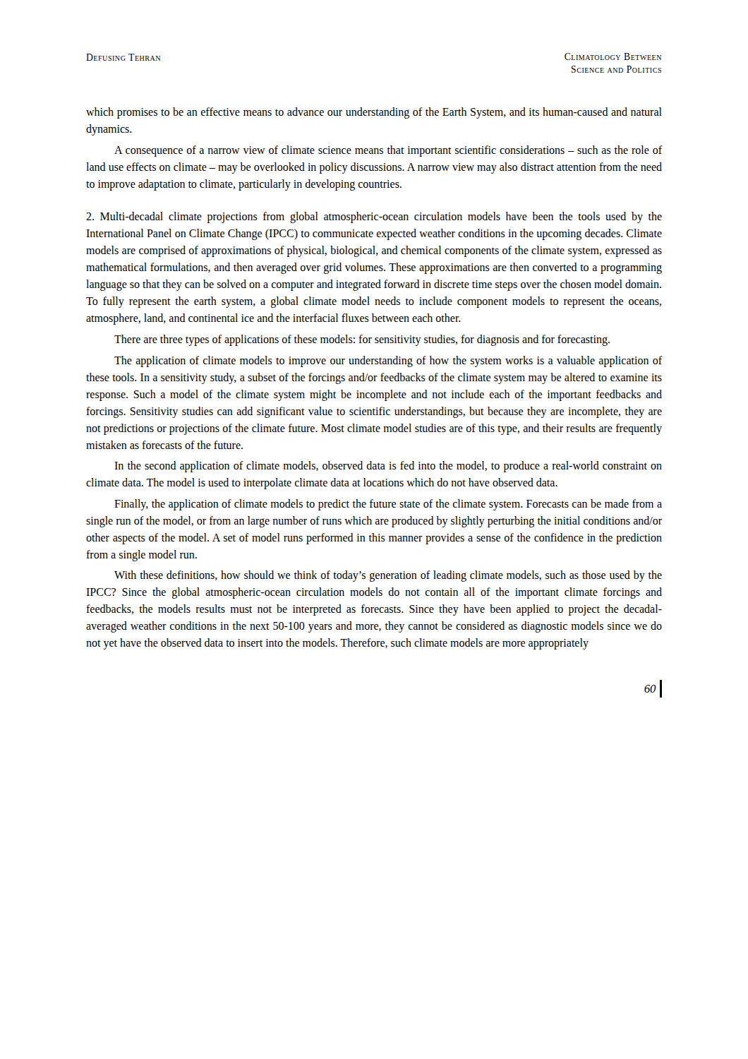Defusing Tehran
Climatology Between
Science and Politics
which promises to be an effective means to advance our understanding of the Earth System, and its human-caused and natural dynamics.
A consequence of a narrow view of climate science means that important scientific considerations – such as the role of land use effects on climate – may be overlooked in policy discussions. A narrow view may also distract attention from the need to improve adaptation to climate, particularly in developing countries.
2. Multi-decadal climate projections from global atmospheric-ocean circulation models have been the tools used by the International Panel on Climate Change (IPCC) to communicate expected weather conditions in the upcoming decades. Climate models are comprised of approximations of physical, biological, and chemical components of the climate system, expressed as mathematical formulations, and then averaged over grid volumes. These approximations are then converted to a programming language so that they can be solved on a computer and integrated forward in discrete time steps over the chosen model domain. To fully represent the earth system, a global climate model needs to include component models to represent the oceans, atmosphere, land, and continental ice and the interfacial fluxes between each other.
There are three types of applications of these models: for sensitivity studies, for diagnosis and for forecasting.
The application of climate models to improve our understanding of how the system works is a valuable application of these tools. In a sensitivity study, a subset of the forcings and/or feedbacks of the climate system may be altered to examine its response. Such a model of the climate system might be incomplete and not include each of the important feedbacks and forcings. Sensitivity studies can add significant value to scientific understandings, but because they are incomplete, they are not predictions or projections of the climate future. Most climate model studies are of this type, and their results are frequently mistaken as forecasts of the future.
In the second application of climate models, observed data is fed into the model, to produce a real-world constraint on climate data. The model is used to interpolate climate data at locations which do not have observed data.
Finally, the application of climate models to predict the future state of the climate system. Forecasts can be made from a single run of the model, or from an large number of runs which are produced by slightly perturbing the initial conditions and/or other aspects of the model. A set of model runs performed in this manner provides a sense of the confidence in the prediction from a single model run.
With these definitions, how should we think of today’s generation of leading climate models, such as those used by the IPCC? Since the global atmospheric-ocean circulation models do not contain all of the important climate forcings and feedbacks, the models results must not be interpreted as forecasts. Since they have been applied to project the decadal-averaged weather conditions in the next 50-100 years and more, they cannot be considered as diagnostic models since we do not yet have the observed data to insert into the models. Therefore, such climate models are more appropriately
60